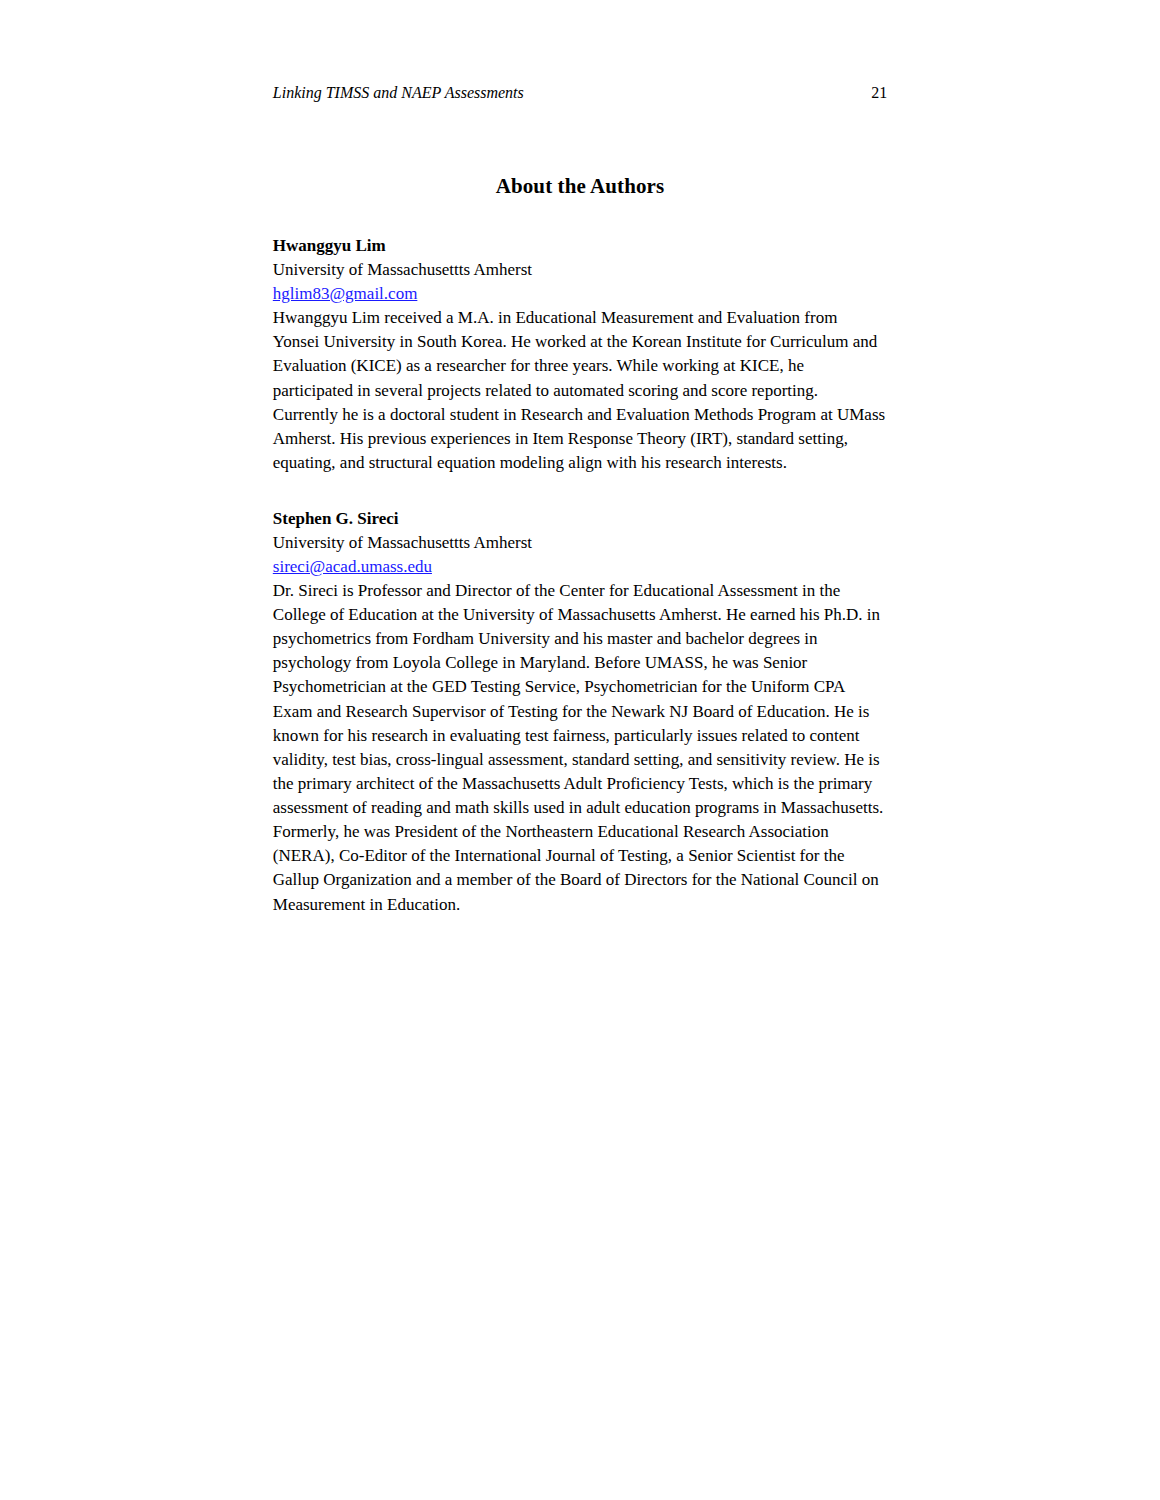Linking TIMSS and NAEP Assessments 21
About the Authors
Hwanggyu Lim
University of Massachusettts Amherst
hglim83@gmail.com
Hwanggyu Lim received a M.A. in Educational Measurement and Evaluation from Yonsei University in South Korea. He worked at the Korean Institute for Curriculum and Evaluation (KICE) as a researcher for three years. While working at KICE, he participated in several projects related to automated scoring and score reporting. Currently he is a doctoral student in Research and Evaluation Methods Program at UMass Amherst. His previous experiences in Item Response Theory (IRT), standard setting, equating, and structural equation modeling align with his research interests.
Stephen G. Sireci
University of Massachusettts Amherst
sireci@acad.umass.edu
Dr. Sireci is Professor and Director of the Center for Educational Assessment in the College of Education at the University of Massachusetts Amherst. He earned his Ph.D. in psychometrics from Fordham University and his master and bachelor degrees in psychology from Loyola College in Maryland. Before UMASS, he was Senior Psychometrician at the GED Testing Service, Psychometrician for the Uniform CPA Exam and Research Supervisor of Testing for the Newark NJ Board of Education. He is known for his research in evaluating test fairness, particularly issues related to content validity, test bias, cross-lingual assessment, standard setting, and sensitivity review. He is the primary architect of the Massachusetts Adult Proficiency Tests, which is the primary assessment of reading and math skills used in adult education programs in Massachusetts. Formerly, he was President of the Northeastern Educational Research Association (NERA), Co-Editor of the International Journal of Testing, a Senior Scientist for the Gallup Organization and a member of the Board of Directors for the National Council on Measurement in Education.